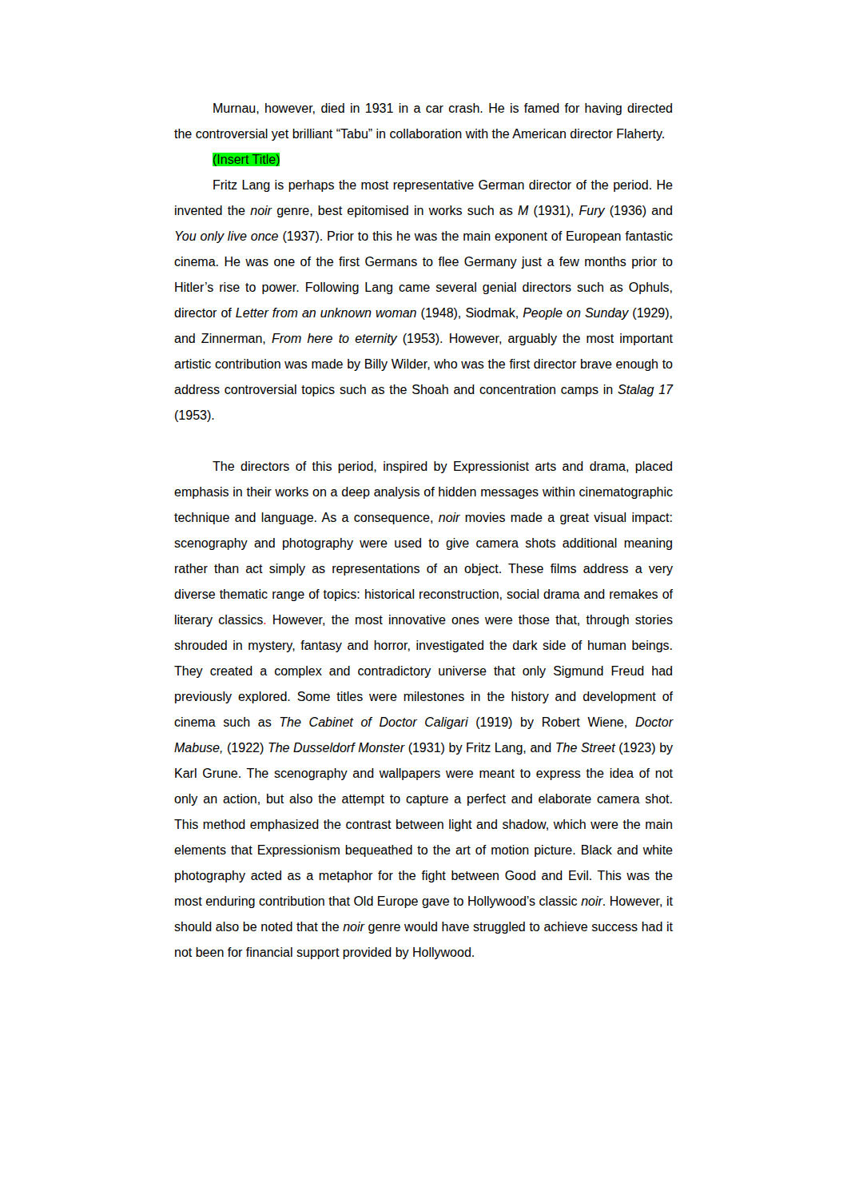Murnau, however, died in 1931 in a car crash. He is famed for having directed the controversial yet brilliant “Tabu” in collaboration with the American director Flaherty.
(Insert Title)
Fritz Lang is perhaps the most representative German director of the period. He invented the noir genre, best epitomised in works such as M (1931), Fury (1936) and You only live once (1937). Prior to this he was the main exponent of European fantastic cinema. He was one of the first Germans to flee Germany just a few months prior to Hitler’s rise to power. Following Lang came several genial directors such as Ophuls, director of Letter from an unknown woman (1948), Siodmak, People on Sunday (1929), and Zinnerman, From here to eternity (1953). However, arguably the most important artistic contribution was made by Billy Wilder, who was the first director brave enough to address controversial topics such as the Shoah and concentration camps in Stalag 17 (1953).
The directors of this period, inspired by Expressionist arts and drama, placed emphasis in their works on a deep analysis of hidden messages within cinematographic technique and language. As a consequence, noir movies made a great visual impact: scenography and photography were used to give camera shots additional meaning rather than act simply as representations of an object. These films address a very diverse thematic range of topics: historical reconstruction, social drama and remakes of literary classics. However, the most innovative ones were those that, through stories shrouded in mystery, fantasy and horror, investigated the dark side of human beings. They created a complex and contradictory universe that only Sigmund Freud had previously explored. Some titles were milestones in the history and development of cinema such as The Cabinet of Doctor Caligari (1919) by Robert Wiene, Doctor Mabuse, (1922) The Dusseldorf Monster (1931) by Fritz Lang, and The Street (1923) by Karl Grune. The scenography and wallpapers were meant to express the idea of not only an action, but also the attempt to capture a perfect and elaborate camera shot. This method emphasized the contrast between light and shadow, which were the main elements that Expressionism bequeathed to the art of motion picture. Black and white photography acted as a metaphor for the fight between Good and Evil. This was the most enduring contribution that Old Europe gave to Hollywood’s classic noir. However, it should also be noted that the noir genre would have struggled to achieve success had it not been for financial support provided by Hollywood.